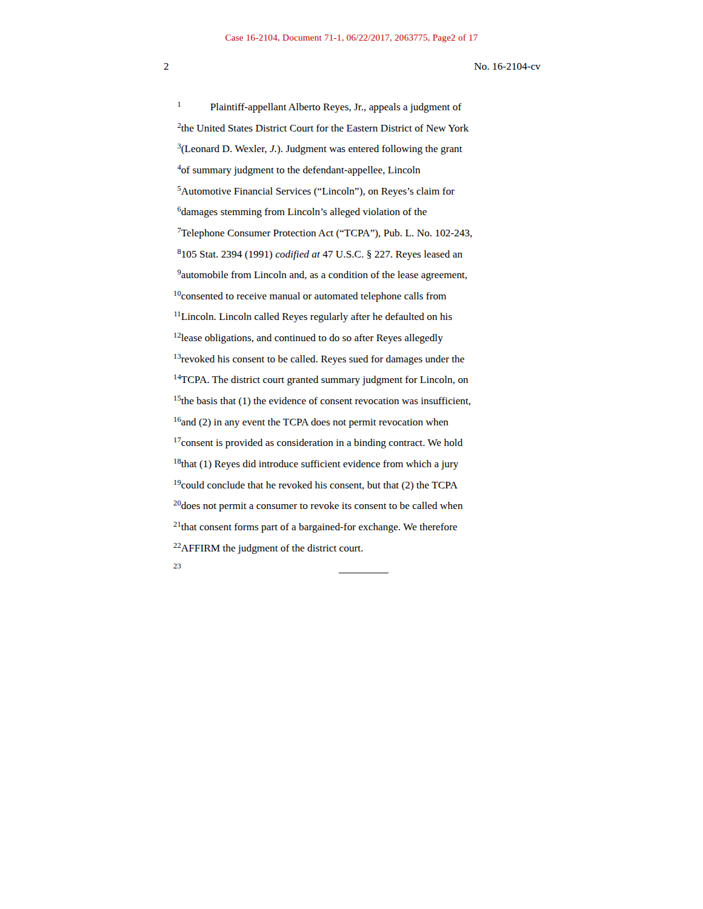Case 16-2104, Document 71-1, 06/22/2017, 2063775, Page2 of 17
2 No. 16-2104-cv
| 1 | Plaintiff-appellant Alberto Reyes, Jr., appeals a judgment of |
| 2 | the United States District Court for the Eastern District of New York |
| 3 | (Leonard D. Wexler, J. ). Judgment was entered following the grant |
| 4 | of summary judgment to the defendant-appellee, Lincoln |
| 5 | Automotive Financial Services (“Lincoln”), on Reyes’s claim for |
| 6 | damages stemming from Lincoln’s alleged violation of the |
| 7 | Telephone Consumer Protection Act (“TCPA”), Pub. L. No. 102-243, |
| 8 | 105 Stat. 2394 (1991) codified at 47 U.S.C. § 227. Reyes leased an |
| 9 | automobile from Lincoln and, as a condition of the lease agreement, |
| 10 | consented to receive manual or automated telephone calls from |
| 11 | Lincoln. Lincoln called Reyes regularly after he defaulted on his |
| 12 | lease obligations, and continued to do so after Reyes allegedly |
| 13 | revoked his consent to be called. Reyes sued for damages under the |
| 14 | TCPA. The district court granted summary judgment for Lincoln, on |
| 15 | the basis that (1) the evidence of consent revocation was insufficient, |
| 16 | and (2) in any event the TCPA does not permit revocation when |
| 17 | consent is provided as consideration in a binding contract. We hold |
| 18 | that (1) Reyes did introduce sufficient evidence from which a jury |
| 19 | could conclude that he revoked his consent, but that (2) the TCPA |
| 20 | does not permit a consumer to revoke its consent to be called when |
| 21 | that consent forms part of a bargained-for exchange. We therefore |
| 22 | AFFIRM the judgment of the district court. |
| 23 | |